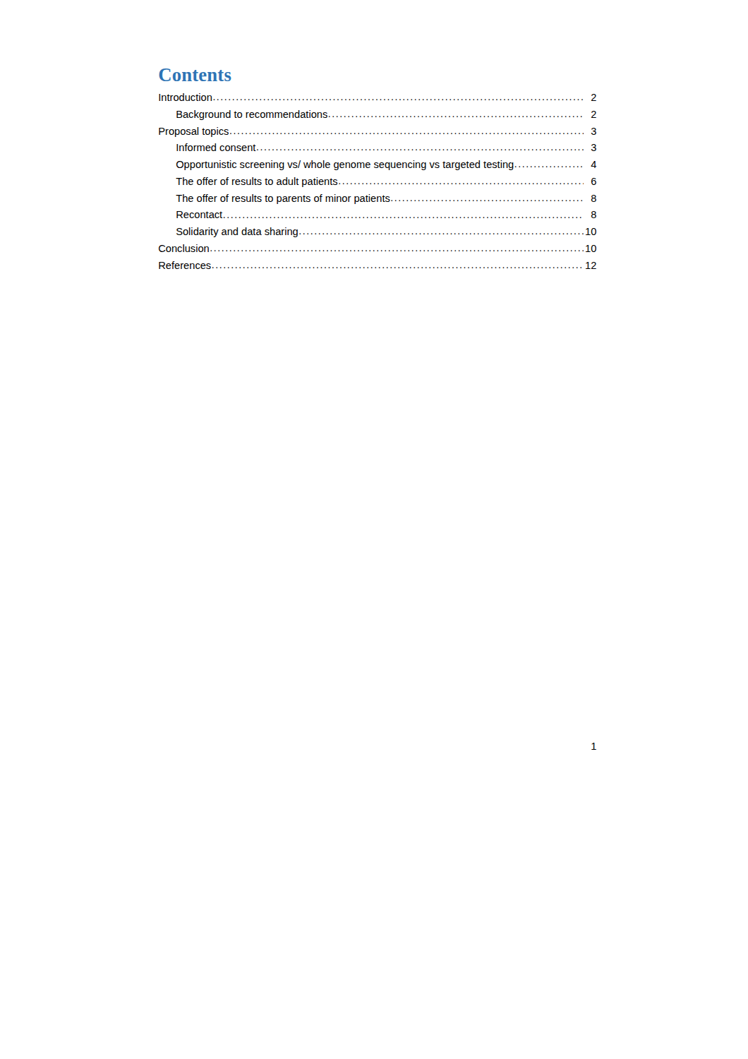Contents
Introduction .................................................................................................................. 2
Background to recommendations ..................................................................................... 2
Proposal topics .............................................................................................................. 3
Informed consent ....................................................................................................... 3
Opportunistic screening vs/ whole genome sequencing vs targeted testing ..................................... 4
The offer of results to adult patients ................................................................................ 6
The offer of results to parents of minor patients ............................................................................. 8
Recontact .............................................................................................................................. 8
Solidarity and data sharing ............................................................................................ 10
Conclusion ................................................................................................................. 10
References ................................................................................................................. 12
1